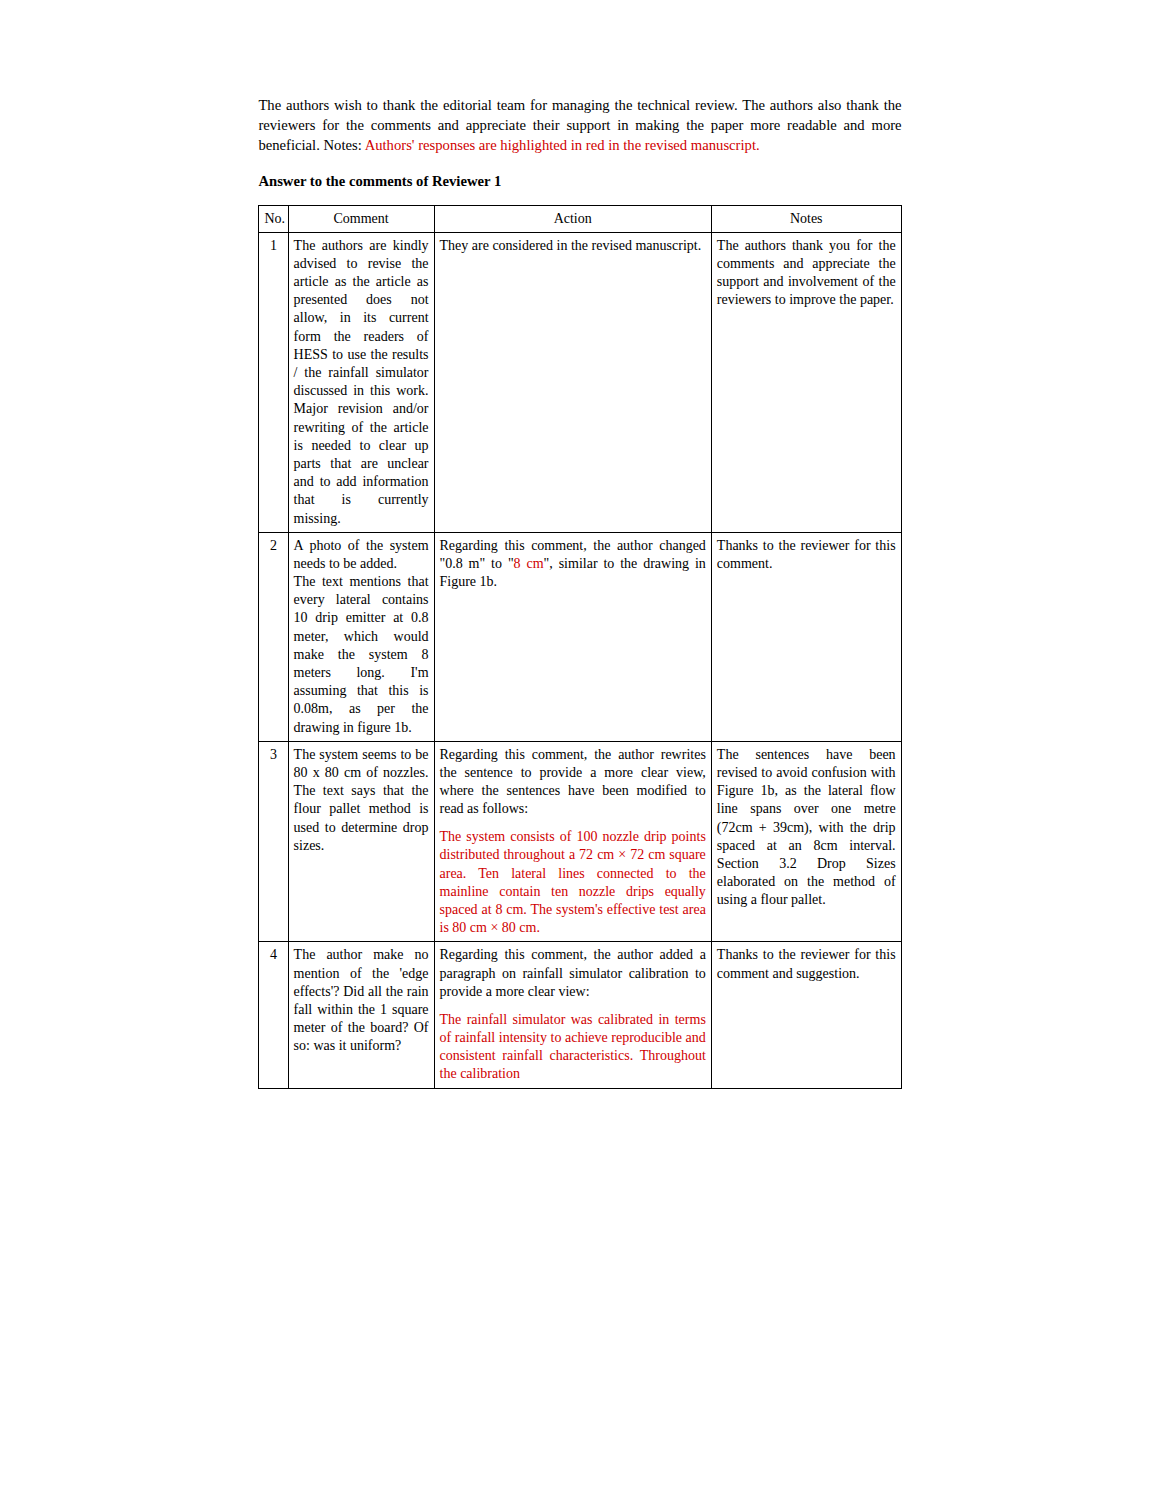The authors wish to thank the editorial team for managing the technical review. The authors also thank the reviewers for the comments and appreciate their support in making the paper more readable and more beneficial. Notes: Authors' responses are highlighted in red in the revised manuscript.
Answer to the comments of Reviewer 1
| No. | Comment | Action | Notes |
| --- | --- | --- | --- |
| 1 | The authors are kindly advised to revise the article as the article as presented does not allow, in its current form the readers of HESS to use the results / the rainfall simulator discussed in this work. Major revision and/or rewriting of the article is needed to clear up parts that are unclear and to add information that is currently missing. | They are considered in the revised manuscript. | The authors thank you for the comments and appreciate the support and involvement of the reviewers to improve the paper. |
| 2 | A photo of the system needs to be added. The text mentions that every lateral contains 10 drip emitter at 0.8 meter, which would make the system 8 meters long. I'm assuming that this is 0.08m, as per the drawing in figure 1b. | Regarding this comment, the author changed "0.8 m" to " 8 cm ", similar to the drawing in Figure 1b. | Thanks to the reviewer for this comment. |
| 3 | The system seems to be 80 x 80 cm of nozzles. The text says that the flour pallet method is used to determine drop sizes. | Regarding this comment, the author rewrites the sentence to provide a more clear view, where the sentences have been modified to read as follows: The system consists of 100 nozzle drip points distributed throughout a 72 cm × 72 cm square area. Ten lateral lines connected to the mainline contain ten nozzle drips equally spaced at 8 cm. The system's effective test area is 80 cm × 80 cm. | The sentences have been revised to avoid confusion with Figure 1b, as the lateral flow line spans over one metre (72cm + 39cm), with the drip spaced at an 8cm interval. Section 3.2 Drop Sizes elaborated on the method of using a flour pallet. |
| 4 | The author make no mention of the 'edge effects'? Did all the rain fall within the 1 square meter of the board? Of so: was it uniform? | Regarding this comment, the author added a paragraph on rainfall simulator calibration to provide a more clear view: The rainfall simulator was calibrated in terms of rainfall intensity to achieve reproducible and consistent rainfall characteristics. Throughout the calibration | Thanks to the reviewer for this comment and suggestion. |